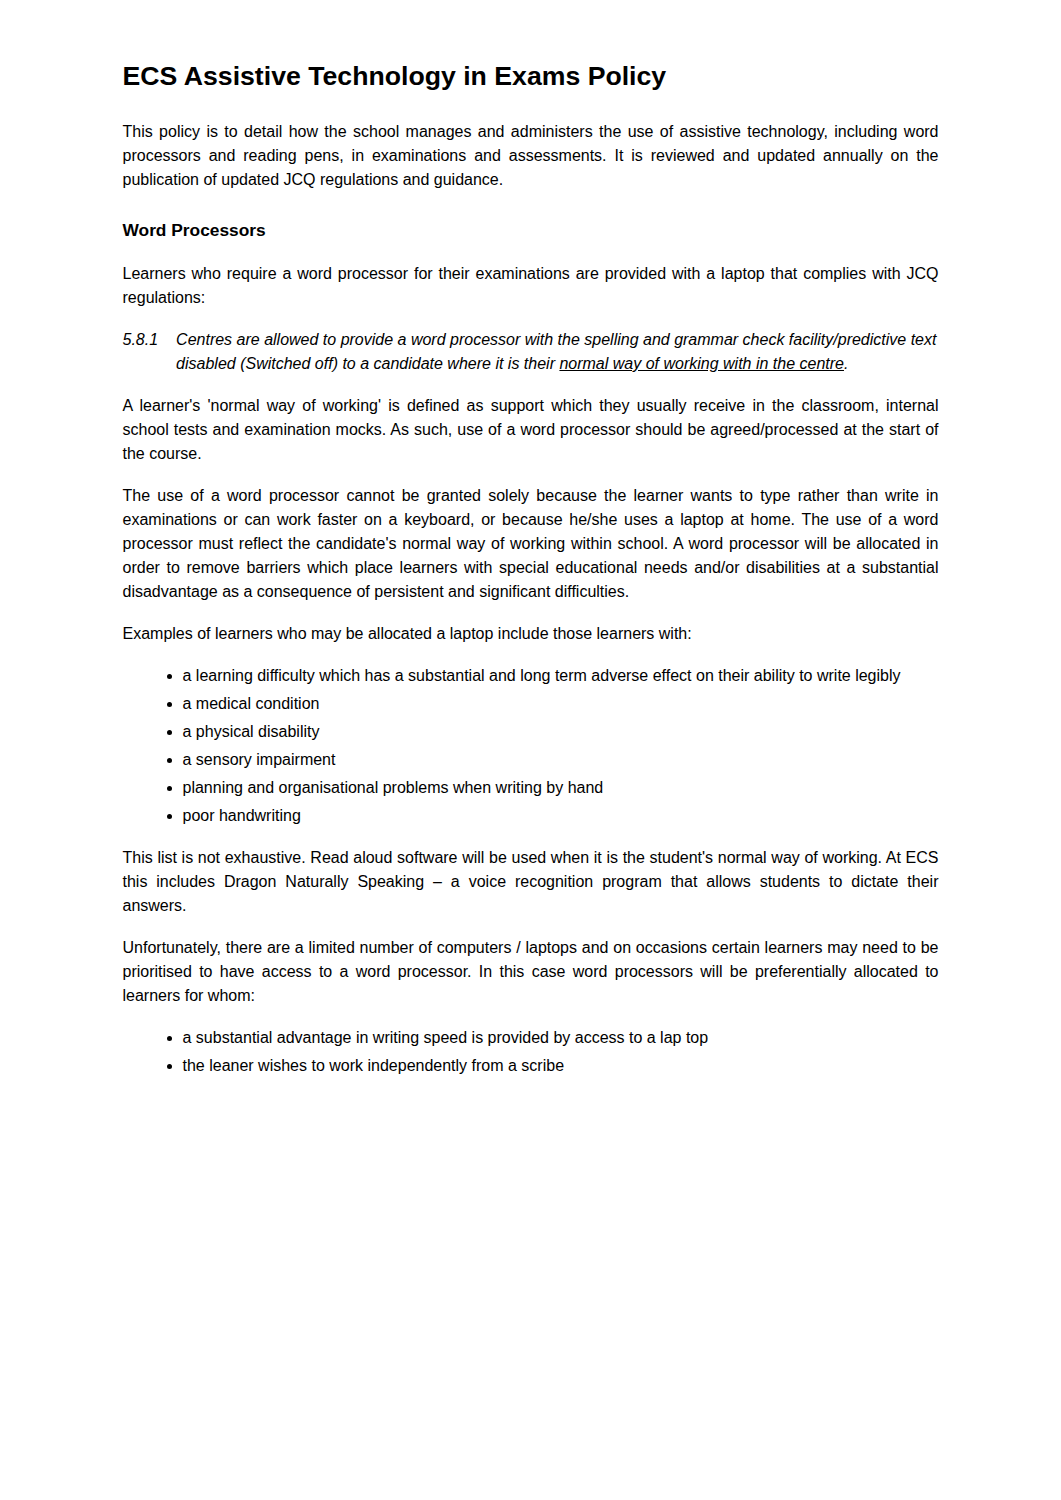ECS Assistive Technology in Exams Policy
This policy is to detail how the school manages and administers the use of assistive technology, including word processors and reading pens, in examinations and assessments. It is reviewed and updated annually on the publication of updated JCQ regulations and guidance.
Word Processors
Learners who require a word processor for their examinations are provided with a laptop that complies with JCQ regulations:
5.8.1 Centres are allowed to provide a word processor with the spelling and grammar check facility/predictive text disabled (Switched off) to a candidate where it is their normal way of working with in the centre.
A learner's 'normal way of working' is defined as support which they usually receive in the classroom, internal school tests and examination mocks. As such, use of a word processor should be agreed/processed at the start of the course.
The use of a word processor cannot be granted solely because the learner wants to type rather than write in examinations or can work faster on a keyboard, or because he/she uses a laptop at home. The use of a word processor must reflect the candidate's normal way of working within school. A word processor will be allocated in order to remove barriers which place learners with special educational needs and/or disabilities at a substantial disadvantage as a consequence of persistent and significant difficulties.
Examples of learners who may be allocated a laptop include those learners with:
a learning difficulty which has a substantial and long term adverse effect on their ability to write legibly
a medical condition
a physical disability
a sensory impairment
planning and organisational problems when writing by hand
poor handwriting
This list is not exhaustive. Read aloud software will be used when it is the student's normal way of working. At ECS this includes Dragon Naturally Speaking – a voice recognition program that allows students to dictate their answers.
Unfortunately, there are a limited number of computers / laptops and on occasions certain learners may need to be prioritised to have access to a word processor. In this case word processors will be preferentially allocated to learners for whom:
a substantial advantage in writing speed is provided by access to a lap top
the leaner wishes to work independently from a scribe